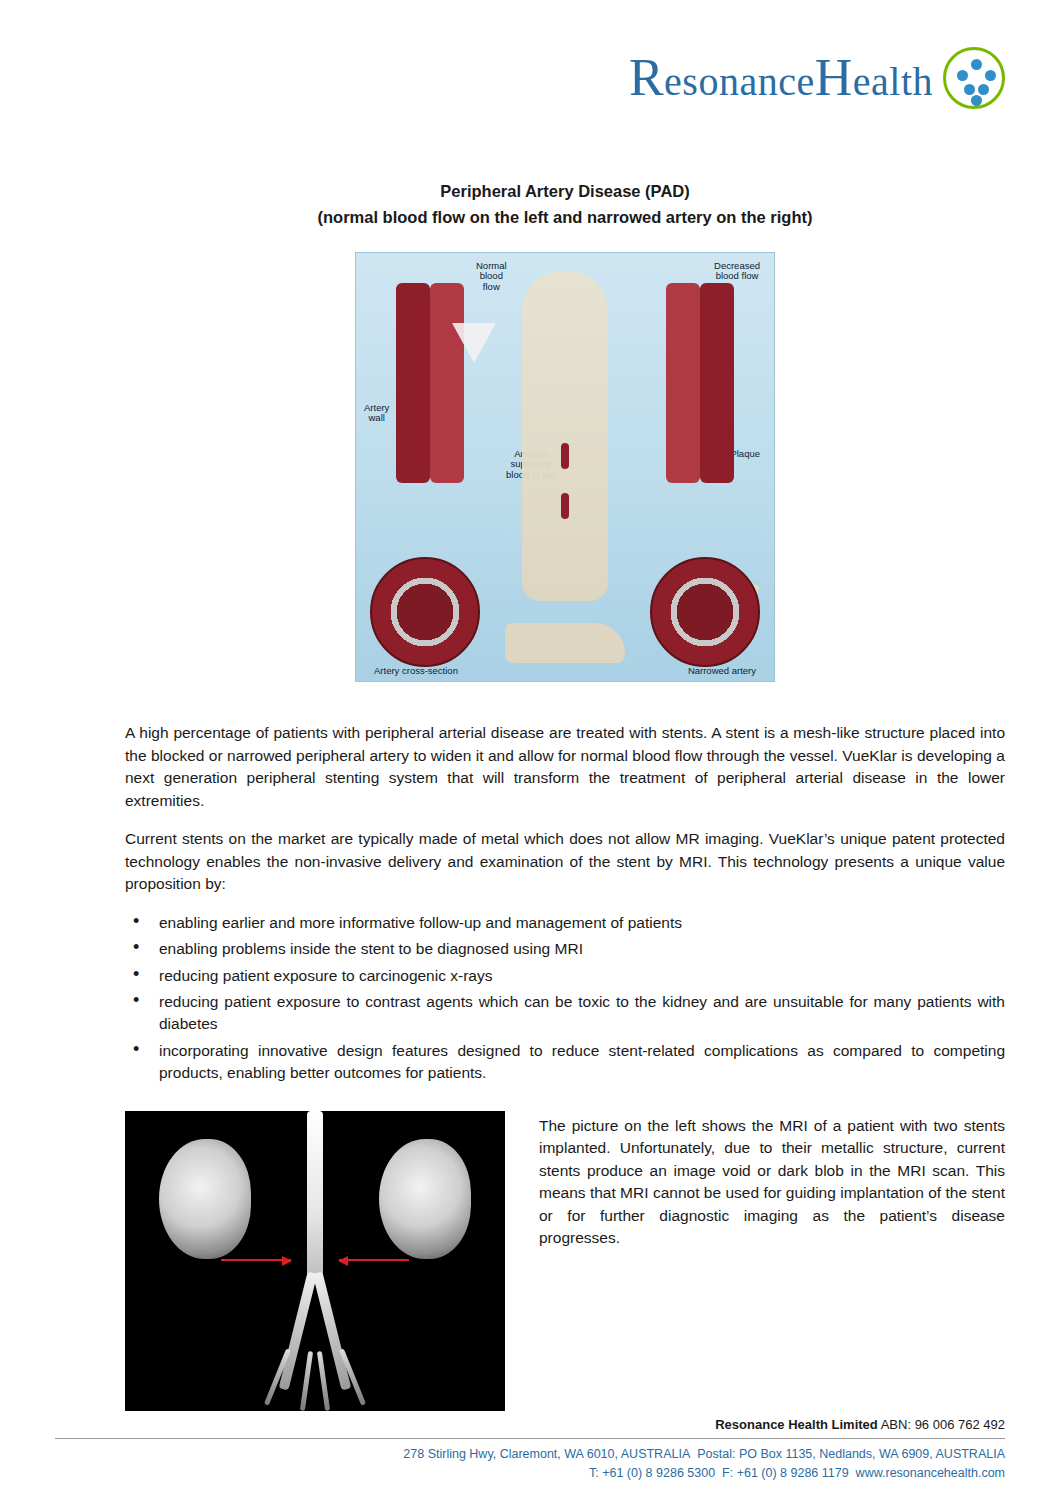ResonanceHealth
Peripheral Artery Disease (PAD)
(normal blood flow on the left and narrowed artery on the right)
Normal
blood
flow Decreased
blood flow Artery
wall Arteries
supplying
blood to leg Plaque Artery cross-section Narrowed artery
A high percentage of patients with peripheral arterial disease are treated with stents. A stent is a mesh-like structure placed into the blocked or narrowed peripheral artery to widen it and allow for normal blood flow through the vessel. VueKlar is developing a next generation peripheral stenting system that will transform the treatment of peripheral arterial disease in the lower extremities.
Current stents on the market are typically made of metal which does not allow MR imaging. VueKlar’s unique patent protected technology enables the non-invasive delivery and examination of the stent by MRI. This technology presents a unique value proposition by:
enabling earlier and more informative follow-up and management of patients
enabling problems inside the stent to be diagnosed using MRI
reducing patient exposure to carcinogenic x-rays
reducing patient exposure to contrast agents which can be toxic to the kidney and are unsuitable for many patients with diabetes
incorporating innovative design features designed to reduce stent-related complications as compared to competing products, enabling better outcomes for patients.
The picture on the left shows the MRI of a patient with two stents implanted. Unfortunately, due to their metallic structure, current stents produce an image void or dark blob in the MRI scan. This means that MRI cannot be used for guiding implantation of the stent or for further diagnostic imaging as the patient’s disease progresses.
Resonance Health Limited ABN: 96 006 762 492
278 Stirling Hwy, Claremont, WA 6010, AUSTRALIA Postal: PO Box 1135, Nedlands, WA 6909, AUSTRALIA
T: +61 (0) 8 9286 5300 F: +61 (0) 8 9286 1179 www.resonancehealth.com